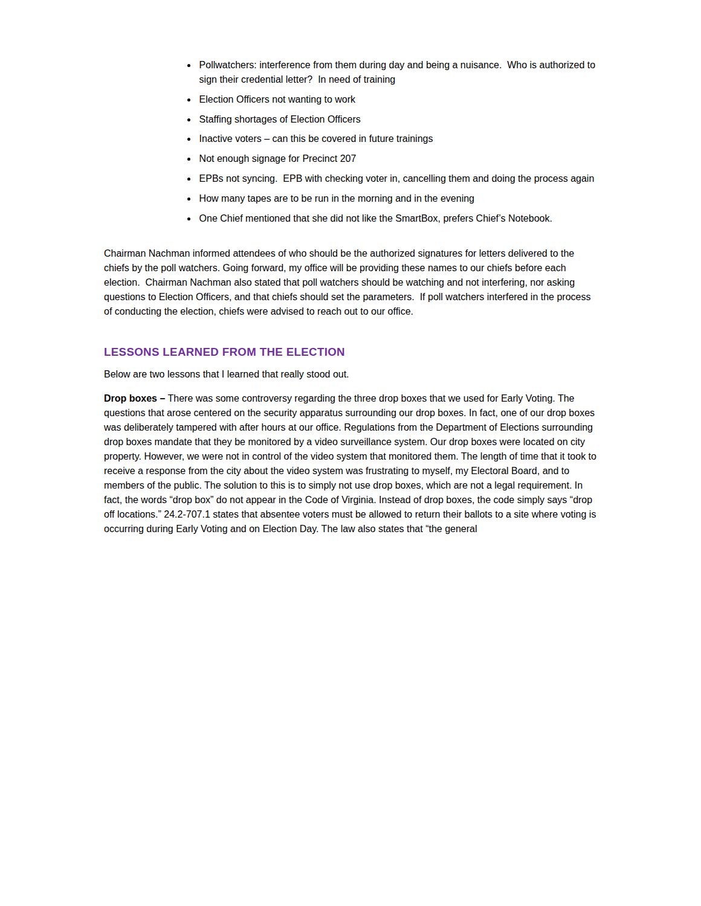Pollwatchers: interference from them during day and being a nuisance. Who is authorized to sign their credential letter? In need of training
Election Officers not wanting to work
Staffing shortages of Election Officers
Inactive voters – can this be covered in future trainings
Not enough signage for Precinct 207
EPBs not syncing. EPB with checking voter in, cancelling them and doing the process again
How many tapes are to be run in the morning and in the evening
One Chief mentioned that she did not like the SmartBox, prefers Chief’s Notebook.
Chairman Nachman informed attendees of who should be the authorized signatures for letters delivered to the chiefs by the poll watchers. Going forward, my office will be providing these names to our chiefs before each election. Chairman Nachman also stated that poll watchers should be watching and not interfering, nor asking questions to Election Officers, and that chiefs should set the parameters. If poll watchers interfered in the process of conducting the election, chiefs were advised to reach out to our office.
LESSONS LEARNED FROM THE ELECTION
Below are two lessons that I learned that really stood out.
Drop boxes – There was some controversy regarding the three drop boxes that we used for Early Voting. The questions that arose centered on the security apparatus surrounding our drop boxes. In fact, one of our drop boxes was deliberately tampered with after hours at our office. Regulations from the Department of Elections surrounding drop boxes mandate that they be monitored by a video surveillance system. Our drop boxes were located on city property. However, we were not in control of the video system that monitored them. The length of time that it took to receive a response from the city about the video system was frustrating to myself, my Electoral Board, and to members of the public. The solution to this is to simply not use drop boxes, which are not a legal requirement. In fact, the words “drop box” do not appear in the Code of Virginia. Instead of drop boxes, the code simply says “drop off locations.” 24.2-707.1 states that absentee voters must be allowed to return their ballots to a site where voting is occurring during Early Voting and on Election Day. The law also states that “the general